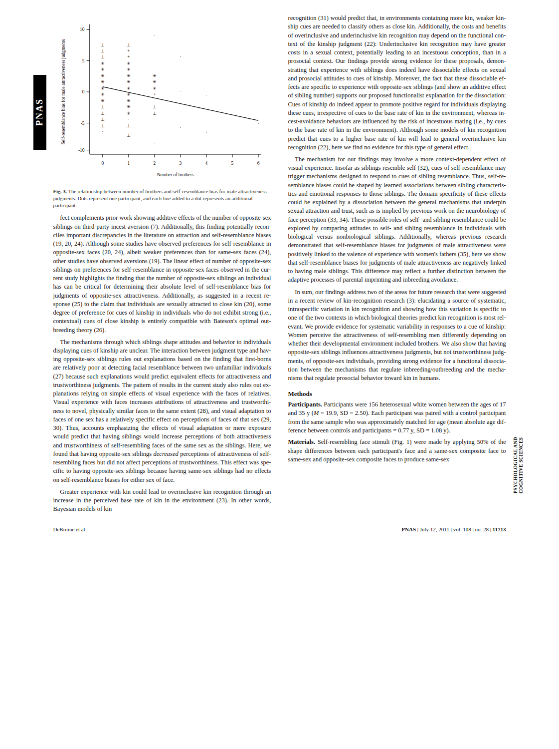PNAS
PSYCHOLOGICAL AND
COGNITIVE SCIENCES
10 5 0 -5 -10 0 1 2 3 4 5 6 Number of brothers Self-resemblance bias for male attractiveness judgments ⊥ ⊥ ⊥ ✳ ✳ ✳ ✳ ✳ ✳ ✳ ⊥ ⊥ ⊥ ⊥ · ⊥ + + ✳ ✳ ✳ ✳ ✳ ✳ ✳ ✳ ✳ · ⊥ ⊥ · ✳ ✳ ✳ + ⊥ ⊥ · · · · · · ·
Fig. 3. The relationship between number of brothers and self-resemblance bias for male attractiveness judgments. Dots represent one participant, and each line added to a dot represents an additional participant.
fect complements prior work showing additive effects of the number of opposite-sex siblings on third-party incest aversion (7). Additionally, this finding potentially reconciles important discrepancies in the literature on attraction and self-resemblance biases (19, 20, 24). Although some studies have observed preferences for self-resemblance in opposite-sex faces (20, 24), albeit weaker preferences than for same-sex faces (24), other studies have observed aversions (19). The linear effect of number of opposite-sex siblings on preferences for self-resemblance in opposite-sex faces observed in the current study highlights the finding that the number of opposite-sex siblings an individual has can be critical for determining their absolute level of self-resemblance bias for judgments of opposite-sex attractiveness. Additionally, as suggested in a recent response (25) to the claim that individuals are sexually attracted to close kin (20), some degree of preference for cues of kinship in individuals who do not exhibit strong (i.e., contextual) cues of close kinship is entirely compatible with Bateson's optimal outbreeding theory (26).
The mechanisms through which siblings shape attitudes and behavior to individuals displaying cues of kinship are unclear. The interaction between judgment type and having opposite-sex siblings rules out explanations based on the finding that first-borns are relatively poor at detecting facial resemblance between two unfamiliar individuals (27) because such explanations would predict equivalent effects for attractiveness and trustworthiness judgments. The pattern of results in the current study also rules out explanations relying on simple effects of visual experience with the faces of relatives. Visual experience with faces increases attributions of attractiveness and trustworthiness to novel, physically similar faces to the same extent (28), and visual adaptation to faces of one sex has a relatively specific effect on perceptions of faces of that sex (29, 30). Thus, accounts emphasizing the effects of visual adaptation or mere exposure would predict that having siblings would increase perceptions of both attractiveness and trustworthiness of self-resembling faces of the same sex as the siblings. Here, we found that having opposite-sex siblings decreased perceptions of attractiveness of self-resembling faces but did not affect perceptions of trustworthiness. This effect was specific to having opposite-sex siblings because having same-sex siblings had no effects on self-resemblance biases for either sex of face.
Greater experience with kin could lead to overinclusive kin recognition through an increase in the perceived base rate of kin in the environment (23). In other words, Bayesian models of kin
recognition (31) would predict that, in environments containing more kin, weaker kinship cues are needed to classify others as close kin. Additionally, the costs and benefits of overinclusive and underinclusive kin recognition may depend on the functional context of the kinship judgment (22): Underinclusive kin recognition may have greater costs in a sexual context, potentially leading to an incestuous conception, than in a prosocial context. Our findings provide strong evidence for these proposals, demonstrating that experience with siblings does indeed have dissociable effects on sexual and prosocial attitudes to cues of kinship. Moreover, the fact that these dissociable effects are specific to experience with opposite-sex siblings (and show an additive effect of sibling number) supports our proposed functionalist explanation for the dissociation: Cues of kinship do indeed appear to promote positive regard for individuals displaying these cues, irrespective of cues to the base rate of kin in the environment, whereas incest-avoidance behaviors are influenced by the risk of incestuous mating (i.e., by cues to the base rate of kin in the environment). Although some models of kin recognition predict that cues to a higher base rate of kin will lead to general overinclusive kin recognition (22), here we find no evidence for this type of general effect.
The mechanism for our findings may involve a more context-dependent effect of visual experience. Insofar as siblings resemble self (32), cues of self-resemblance may trigger mechanisms designed to respond to cues of sibling resemblance. Thus, self-resemblance biases could be shaped by learned associations between sibling characteristics and emotional responses to those siblings. The domain specificity of these effects could be explained by a dissociation between the general mechanisms that underpin sexual attraction and trust, such as is implied by previous work on the neurobiology of face perception (33, 34). These possible roles of self- and sibling resemblance could be explored by comparing attitudes to self- and sibling resemblance in individuals with biological versus nonbiological siblings. Additionally, whereas previous research demonstrated that self-resemblance biases for judgments of male attractiveness were positively linked to the valence of experience with women's fathers (35), here we show that self-resemblance biases for judgments of male attractiveness are negatively linked to having male siblings. This difference may reflect a further distinction between the adaptive processes of parental imprinting and inbreeding avoidance.
In sum, our findings address two of the areas for future research that were suggested in a recent review of kin-recognition research (3): elucidating a source of systematic, intraspecific variation in kin recognition and showing how this variation is specific to one of the two contexts in which biological theories predict kin recognition is most relevant. We provide evidence for systematic variability in responses to a cue of kinship: Women perceive the attractiveness of self-resembling men differently depending on whether their developmental environment included brothers. We also show that having opposite-sex siblings influences attractiveness judgments, but not trustworthiness judgments, of opposite-sex individuals, providing strong evidence for a functional dissociation between the mechanisms that regulate inbreeding/outbreeding and the mechanisms that regulate prosocial behavior toward kin in humans.
Methods
Participants. Participants were 156 heterosexual white women between the ages of 17 and 35 y (M = 19.9, SD = 2.50). Each participant was paired with a control participant from the same sample who was approximately matched for age (mean absolute age difference between controls and participants = 0.77 y, SD = 1.08 y).
Materials. Self-resembling face stimuli (Fig. 1) were made by applying 50% of the shape differences between each participant's face and a same-sex composite face to same-sex and opposite-sex composite faces to produce same-sex
DeBruine et al.
PNAS | July 12, 2011 | vol. 108 | no. 28 | 11713